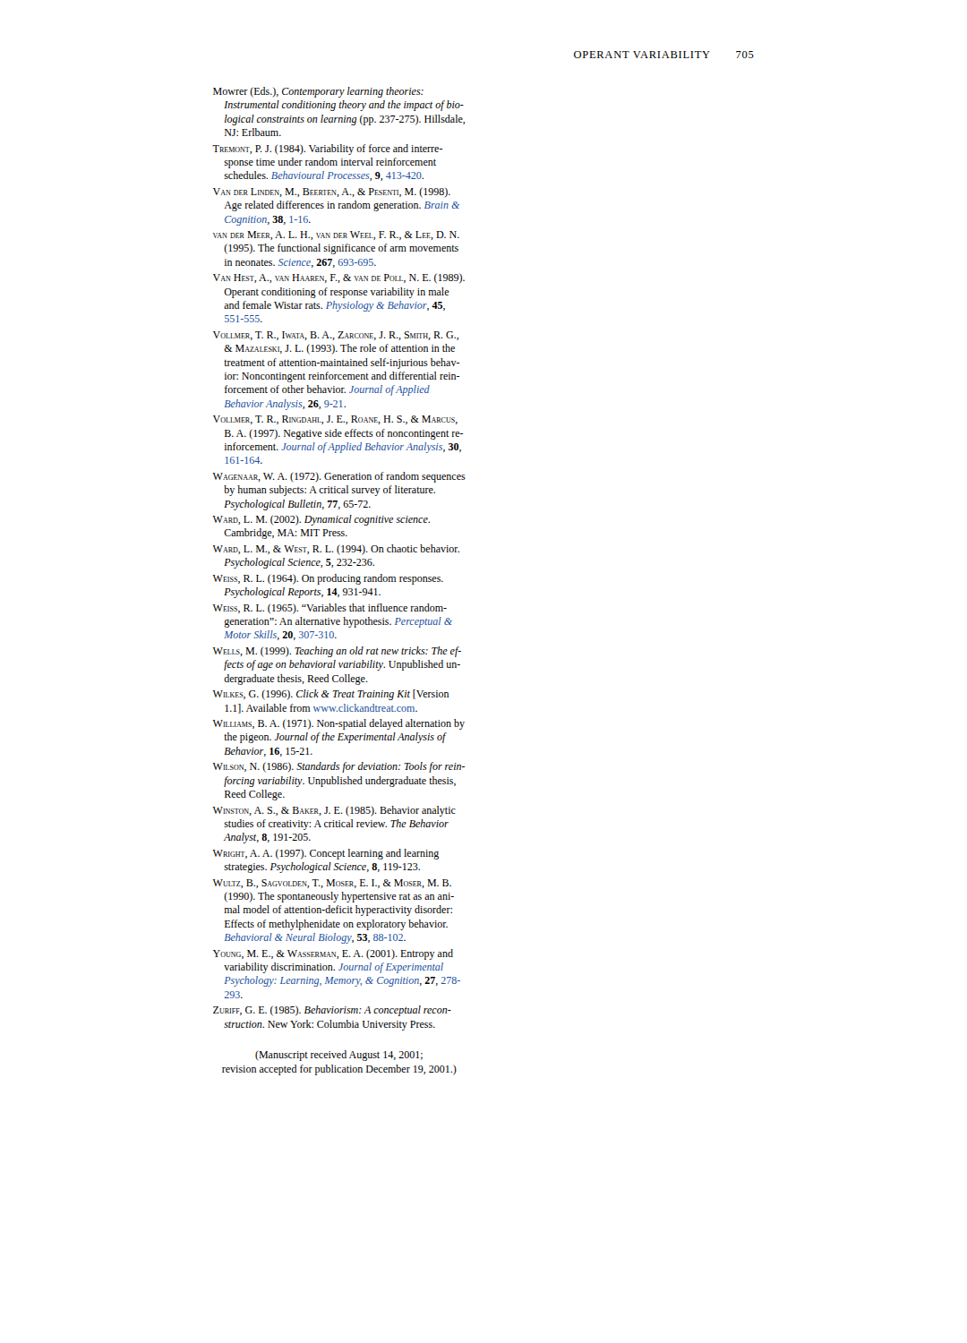Operant Variability 705
Mowrer (Eds.), Contemporary learning theories: Instrumental conditioning theory and the impact of biological constraints on learning (pp. 237-275). Hillsdale, NJ: Erlbaum.
Tremont, P. J. (1984). Variability of force and interresponse time under random interval reinforcement schedules. Behavioural Processes, 9, 413-420.
Van der Linden, M., Beerten, A., & Pesenti, M. (1998). Age related differences in random generation. Brain & Cognition, 38, 1-16.
van der Meer, A. L. H., van der Weel, F. R., & Lee, D. N. (1995). The functional significance of arm movements in neonates. Science, 267, 693-695.
Van Hest, A., van Haaren, F., & van de Poll, N. E. (1989). Operant conditioning of response variability in male and female Wistar rats. Physiology & Behavior, 45, 551-555.
Vollmer, T. R., Iwata, B. A., Zarcone, J. R., Smith, R. G., & Mazaleski, J. L. (1993). The role of attention in the treatment of attention-maintained self-injurious behavior: Noncontingent reinforcement and differential reinforcement of other behavior. Journal of Applied Behavior Analysis, 26, 9-21.
Vollmer, T. R., Ringdahl, J. E., Roane, H. S., & Marcus, B. A. (1997). Negative side effects of noncontingent reinforcement. Journal of Applied Behavior Analysis, 30, 161-164.
Wagenaar, W. A. (1972). Generation of random sequences by human subjects: A critical survey of literature. Psychological Bulletin, 77, 65-72.
Ward, L. M. (2002). Dynamical cognitive science. Cambridge, MA: MIT Press.
Ward, L. M., & West, R. L. (1994). On chaotic behavior. Psychological Science, 5, 232-236.
Weiss, R. L. (1964). On producing random responses. Psychological Reports, 14, 931-941.
Weiss, R. L. (1965). “Variables that influence random-generation”: An alternative hypothesis. Perceptual & Motor Skills, 20, 307-310.
Wells, M. (1999). Teaching an old rat new tricks: The effects of age on behavioral variability. Unpublished undergraduate thesis, Reed College.
Wilkes, G. (1996). Click & Treat Training Kit [Version 1.1]. Available from www.clickandtreat.com.
Williams, B. A. (1971). Non-spatial delayed alternation by the pigeon. Journal of the Experimental Analysis of Behavior, 16, 15-21.
Wilson, N. (1986). Standards for deviation: Tools for reinforcing variability. Unpublished undergraduate thesis, Reed College.
Winston, A. S., & Baker, J. E. (1985). Behavior analytic studies of creativity: A critical review. The Behavior Analyst, 8, 191-205.
Wright, A. A. (1997). Concept learning and learning strategies. Psychological Science, 8, 119-123.
Wultz, B., Sagvolden, T., Moser, E. I., & Moser, M. B. (1990). The spontaneously hypertensive rat as an animal model of attention-deficit hyperactivity disorder: Effects of methylphenidate on exploratory behavior. Behavioral & Neural Biology, 53, 88-102.
Young, M. E., & Wasserman, E. A. (2001). Entropy and variability discrimination. Journal of Experimental Psychology: Learning, Memory, & Cognition, 27, 278-293.
Zuriff, G. E. (1985). Behaviorism: A conceptual reconstruction. New York: Columbia University Press.
(Manuscript received August 14, 2001;
revision accepted for publication December 19, 2001.)